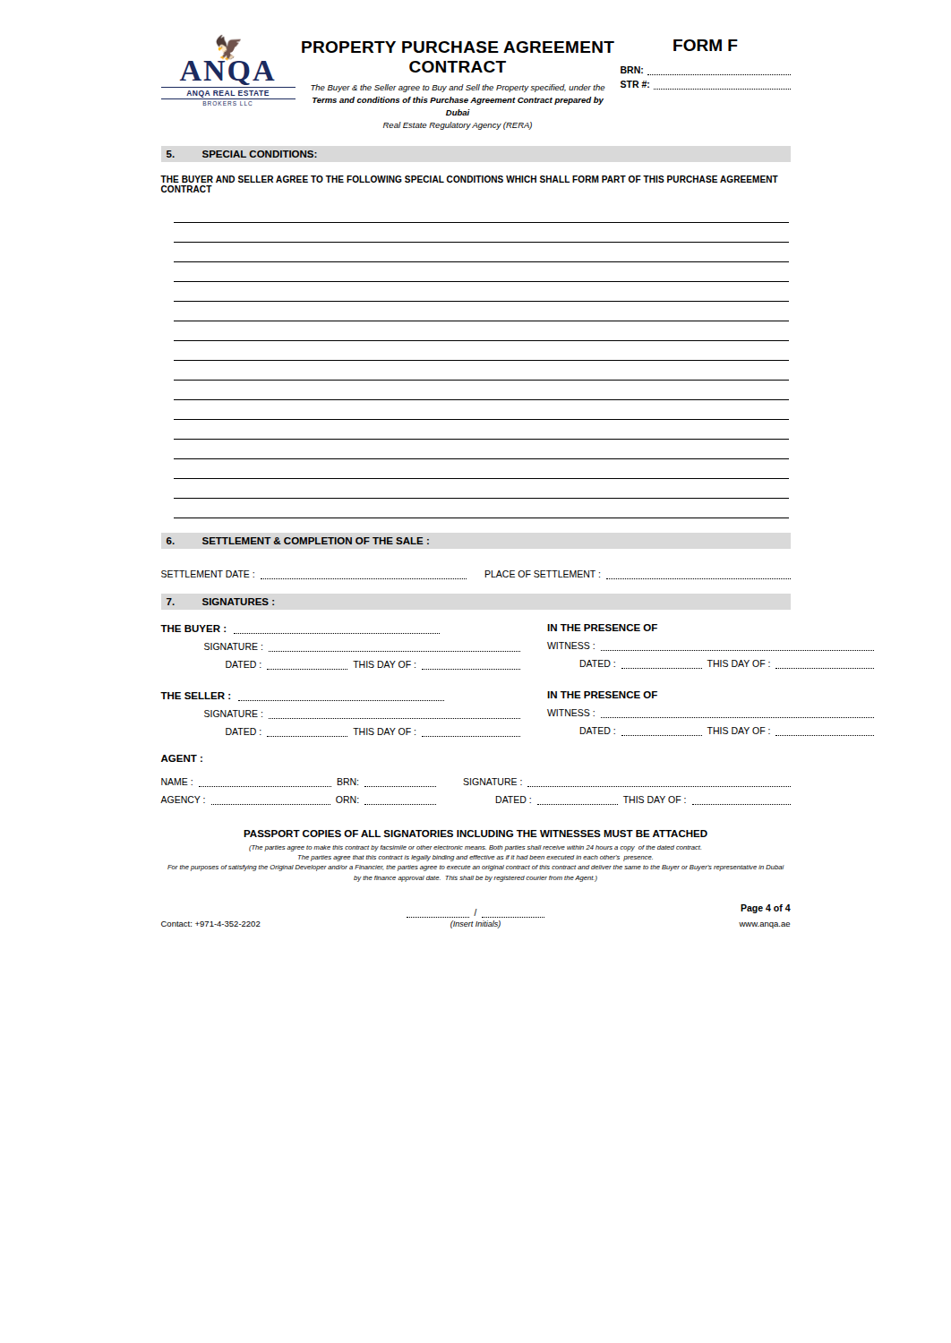🦅
ANQA
ANQA REAL ESTATE
BROKERS LLC
PROPERTY PURCHASE AGREEMENT
CONTRACT
The Buyer & the Seller agree to Buy and Sell the Property specified, under the
Terms and conditions of this Purchase Agreement Contract prepared by Dubai
Real Estate Regulatory Agency (RERA)
FORM F
BRN:
STR #:
5. SPECIAL CONDITIONS:
THE BUYER AND SELLER AGREE TO THE FOLLOWING SPECIAL CONDITIONS WHICH SHALL FORM PART OF THIS PURCHASE AGREEMENT CONTRACT
6. SETTLEMENT & COMPLETION OF THE SALE :
SETTLEMENT DATE :
PLACE OF SETTLEMENT :
7. SIGNATURES :
THE BUYER :
SIGNATURE :
DATED : THIS DAY OF :
IN THE PRESENCE OF
WITNESS :
DATED : THIS DAY OF :
THE SELLER :
SIGNATURE :
DATED : THIS DAY OF :
IN THE PRESENCE OF
WITNESS :
DATED : THIS DAY OF :
AGENT :
NAME : BRN:
AGENCY : ORN:
SIGNATURE :
DATED : THIS DAY OF :
PASSPORT COPIES OF ALL SIGNATORIES INCLUDING THE WITNESSES MUST BE ATTACHED
(The parties agree to make this contract by facsimile or other electronic means. Both parties shall receive within 24 hours a copy of the dated contract.
The parties agree that this contract is legally binding and effective as if it had been executed in each other's presence.
For the purposes of satisfying the Original Developer and/or a Financier, the parties agree to execute an original contract of this contract and deliver the same to the Buyer or Buyer's representative in Dubai by the finance approval date. This shall be by registered courier from the Agent.)
Contact: +971-4-352-2202
/
(Insert Initials)
Page 4 of 4
www.anqa.ae